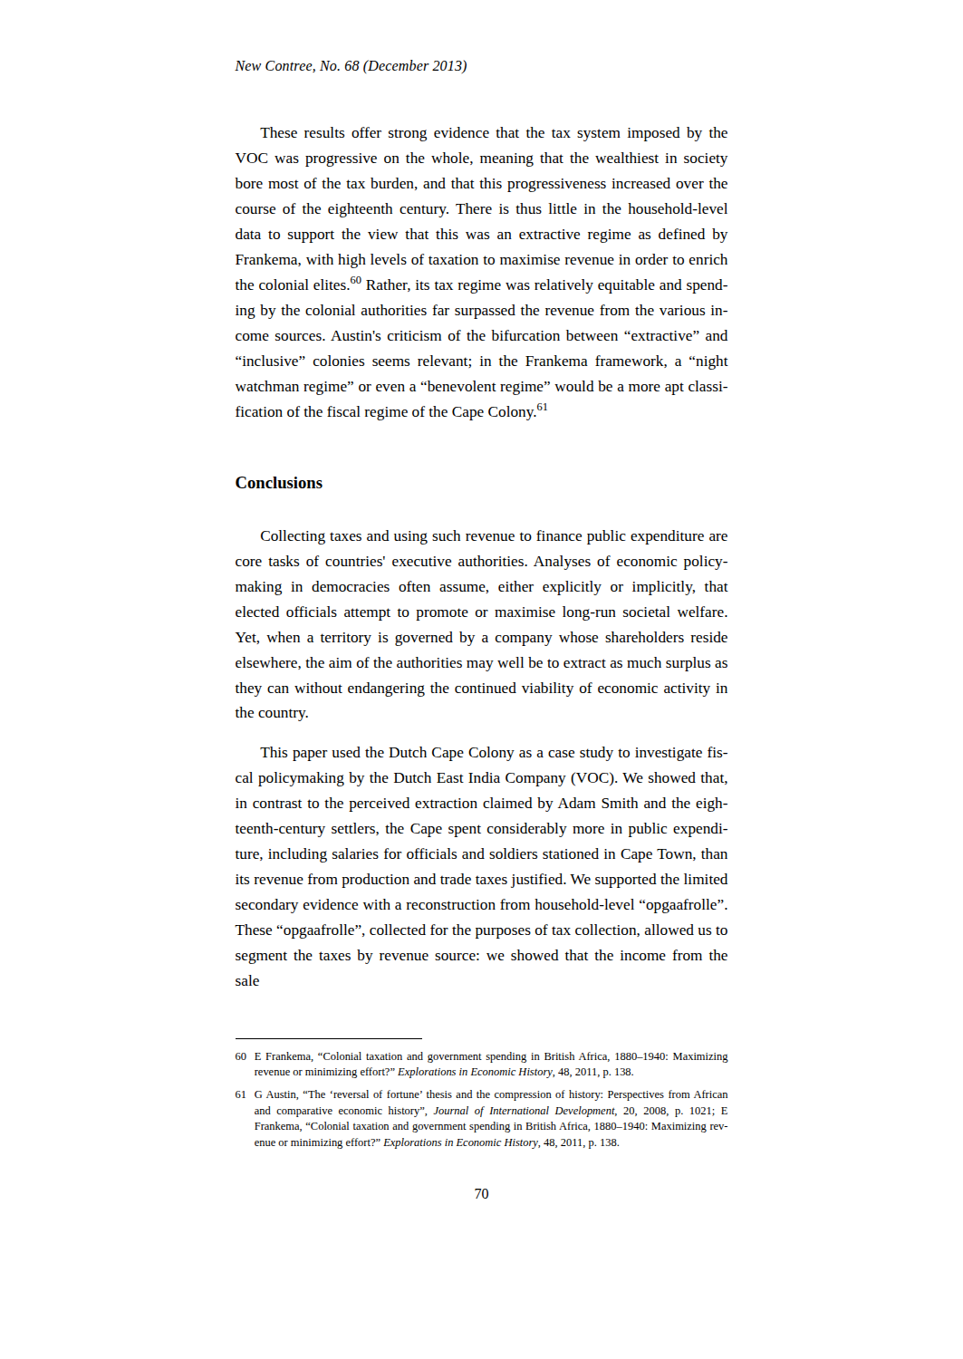New Contree, No. 68 (December 2013)
These results offer strong evidence that the tax system imposed by the VOC was progressive on the whole, meaning that the wealthiest in society bore most of the tax burden, and that this progressiveness increased over the course of the eighteenth century. There is thus little in the household-level data to support the view that this was an extractive regime as defined by Frankema, with high levels of taxation to maximise revenue in order to enrich the colonial elites.60 Rather, its tax regime was relatively equitable and spending by the colonial authorities far surpassed the revenue from the various income sources. Austin's criticism of the bifurcation between “extractive” and “inclusive” colonies seems relevant; in the Frankema framework, a “night watchman regime” or even a “benevolent regime” would be a more apt classification of the fiscal regime of the Cape Colony.61
Conclusions
Collecting taxes and using such revenue to finance public expenditure are core tasks of countries' executive authorities. Analyses of economic policymaking in democracies often assume, either explicitly or implicitly, that elected officials attempt to promote or maximise long-run societal welfare. Yet, when a territory is governed by a company whose shareholders reside elsewhere, the aim of the authorities may well be to extract as much surplus as they can without endangering the continued viability of economic activity in the country.
This paper used the Dutch Cape Colony as a case study to investigate fiscal policymaking by the Dutch East India Company (VOC). We showed that, in contrast to the perceived extraction claimed by Adam Smith and the eighteenth-century settlers, the Cape spent considerably more in public expenditure, including salaries for officials and soldiers stationed in Cape Town, than its revenue from production and trade taxes justified. We supported the limited secondary evidence with a reconstruction from household-level “opgaafrolle”. These “opgaafrolle”, collected for the purposes of tax collection, allowed us to segment the taxes by revenue source: we showed that the income from the sale
60 E Frankema, “Colonial taxation and government spending in British Africa, 1880–1940: Maximizing revenue or minimizing effort?” Explorations in Economic History, 48, 2011, p. 138.
61 G Austin, “The ‘reversal of fortune’ thesis and the compression of history: Perspectives from African and comparative economic history”, Journal of International Development, 20, 2008, p. 1021; E Frankema, “Colonial taxation and government spending in British Africa, 1880–1940: Maximizing revenue or minimizing effort?” Explorations in Economic History, 48, 2011, p. 138.
70